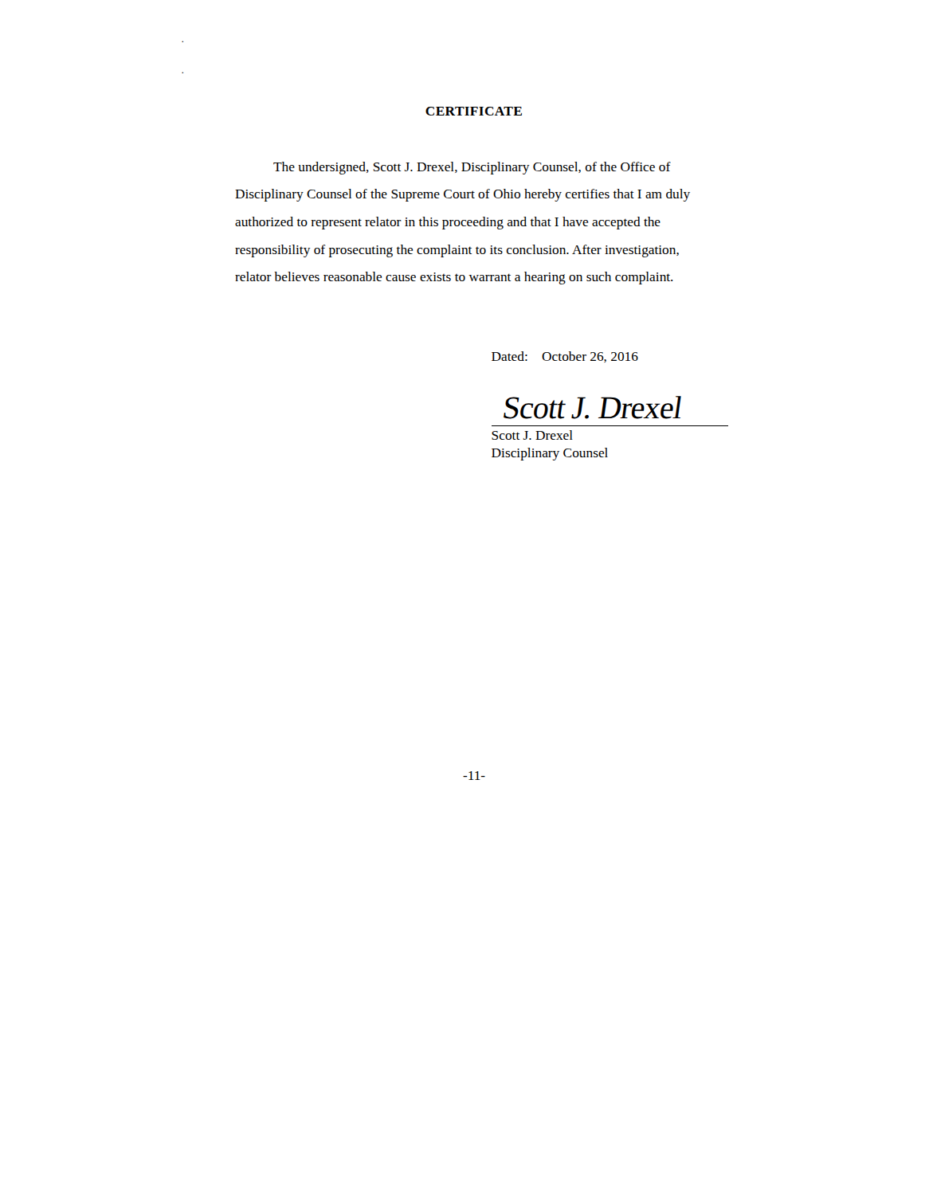. .
Certificate
The undersigned, Scott J. Drexel, Disciplinary Counsel, of the Office of Disciplinary Counsel of the Supreme Court of Ohio hereby certifies that I am duly authorized to represent relator in this proceeding and that I have accepted the responsibility of prosecuting the complaint to its conclusion. After investigation, relator believes reasonable cause exists to warrant a hearing on such complaint.
Dated: October 26, 2016
Scott J. Drexel
Scott J. Drexel
Disciplinary Counsel
-11-